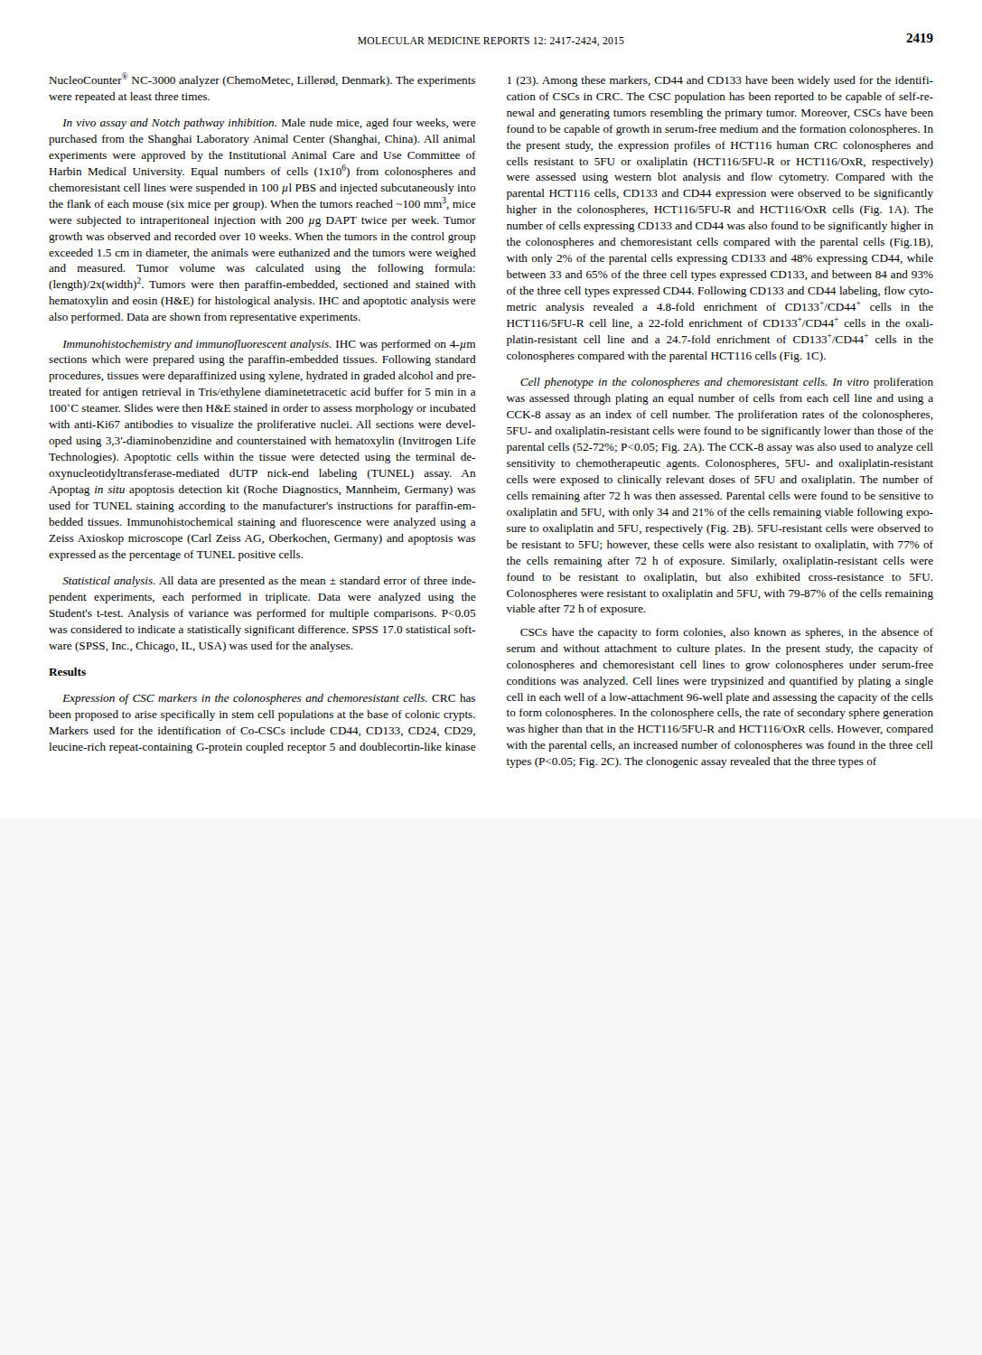MOLECULAR MEDICINE REPORTS 12: 2417-2424, 2015 2419
NucleoCounter® NC-3000 analyzer (ChemoMetec, Lillerød, Denmark). The experiments were repeated at least three times.
In vivo assay and Notch pathway inhibition. Male nude mice, aged four weeks, were purchased from the Shanghai Laboratory Animal Center (Shanghai, China). All animal experiments were approved by the Institutional Animal Care and Use Committee of Harbin Medical University. Equal numbers of cells (1x106) from colonospheres and chemoresistant cell lines were suspended in 100 µl PBS and injected subcutaneously into the flank of each mouse (six mice per group). When the tumors reached ~100 mm3, mice were subjected to intraperitoneal injection with 200 µg DAPT twice per week. Tumor growth was observed and recorded over 10 weeks. When the tumors in the control group exceeded 1.5 cm in diameter, the animals were euthanized and the tumors were weighed and measured. Tumor volume was calculated using the following formula: (length)/2x(width)2. Tumors were then paraffin-embedded, sectioned and stained with hematoxylin and eosin (H&E) for histological analysis. IHC and apoptotic analysis were also performed. Data are shown from representative experiments.
Immunohistochemistry and immunofluorescent analysis. IHC was performed on 4-µm sections which were prepared using the paraffin-embedded tissues. Following standard procedures, tissues were deparaffinized using xylene, hydrated in graded alcohol and pretreated for antigen retrieval in Tris/ethylene diaminetetracetic acid buffer for 5 min in a 100˚C steamer. Slides were then H&E stained in order to assess morphology or incubated with anti-Ki67 antibodies to visualize the proliferative nuclei. All sections were developed using 3,3'-diaminobenzidine and counterstained with hematoxylin (Invitrogen Life Technologies). Apoptotic cells within the tissue were detected using the terminal deoxynucleotidyltransferase-mediated dUTP nick-end labeling (TUNEL) assay. An Apoptag in situ apoptosis detection kit (Roche Diagnostics, Mannheim, Germany) was used for TUNEL staining according to the manufacturer's instructions for paraffin-embedded tissues. Immunohistochemical staining and fluorescence were analyzed using a Zeiss Axioskop microscope (Carl Zeiss AG, Oberkochen, Germany) and apoptosis was expressed as the percentage of TUNEL positive cells.
Statistical analysis. All data are presented as the mean ± standard error of three independent experiments, each performed in triplicate. Data were analyzed using the Student's t-test. Analysis of variance was performed for multiple comparisons. P<0.05 was considered to indicate a statistically significant difference. SPSS 17.0 statistical software (SPSS, Inc., Chicago, IL, USA) was used for the analyses.
Results
Expression of CSC markers in the colonospheres and chemoresistant cells. CRC has been proposed to arise specifically in stem cell populations at the base of colonic crypts. Markers used for the identification of Co-CSCs include CD44, CD133, CD24, CD29, leucine-rich repeat-containing G-protein coupled receptor 5 and doublecortin-like kinase 1 (23). Among these markers, CD44 and CD133 have been widely used for the identification of CSCs in CRC. The CSC population has been reported to be capable of self-renewal and generating tumors resembling the primary tumor. Moreover, CSCs have been found to be capable of growth in serum-free medium and the formation colonospheres. In the present study, the expression profiles of HCT116 human CRC colonospheres and cells resistant to 5FU or oxaliplatin (HCT116/5FU-R or HCT116/OxR, respectively) were assessed using western blot analysis and flow cytometry. Compared with the parental HCT116 cells, CD133 and CD44 expression were observed to be significantly higher in the colonospheres, HCT116/5FU-R and HCT116/OxR cells (Fig. 1A). The number of cells expressing CD133 and CD44 was also found to be significantly higher in the colonospheres and chemoresistant cells compared with the parental cells (Fig.1B), with only 2% of the parental cells expressing CD133 and 48% expressing CD44, while between 33 and 65% of the three cell types expressed CD133, and between 84 and 93% of the three cell types expressed CD44. Following CD133 and CD44 labeling, flow cytometric analysis revealed a 4.8-fold enrichment of CD133+/CD44+ cells in the HCT116/5FU-R cell line, a 22-fold enrichment of CD133+/CD44+ cells in the oxaliplatin-resistant cell line and a 24.7-fold enrichment of CD133+/CD44+ cells in the colonospheres compared with the parental HCT116 cells (Fig. 1C).
Cell phenotype in the colonospheres and chemoresistant cells. In vitro proliferation was assessed through plating an equal number of cells from each cell line and using a CCK-8 assay as an index of cell number. The proliferation rates of the colonospheres, 5FU- and oxaliplatin-resistant cells were found to be significantly lower than those of the parental cells (52-72%; P<0.05; Fig. 2A). The CCK-8 assay was also used to analyze cell sensitivity to chemotherapeutic agents. Colonospheres, 5FU- and oxaliplatin-resistant cells were exposed to clinically relevant doses of 5FU and oxaliplatin. The number of cells remaining after 72 h was then assessed. Parental cells were found to be sensitive to oxaliplatin and 5FU, with only 34 and 21% of the cells remaining viable following exposure to oxaliplatin and 5FU, respectively (Fig. 2B). 5FU-resistant cells were observed to be resistant to 5FU; however, these cells were also resistant to oxaliplatin, with 77% of the cells remaining after 72 h of exposure. Similarly, oxaliplatin-resistant cells were found to be resistant to oxaliplatin, but also exhibited cross-resistance to 5FU. Colonospheres were resistant to oxaliplatin and 5FU, with 79-87% of the cells remaining viable after 72 h of exposure.
CSCs have the capacity to form colonies, also known as spheres, in the absence of serum and without attachment to culture plates. In the present study, the capacity of colonospheres and chemoresistant cell lines to grow colonospheres under serum-free conditions was analyzed. Cell lines were trypsinized and quantified by plating a single cell in each well of a low-attachment 96-well plate and assessing the capacity of the cells to form colonospheres. In the colonosphere cells, the rate of secondary sphere generation was higher than that in the HCT116/5FU-R and HCT116/OxR cells. However, compared with the parental cells, an increased number of colonospheres was found in the three cell types (P<0.05; Fig. 2C). The clonogenic assay revealed that the three types of